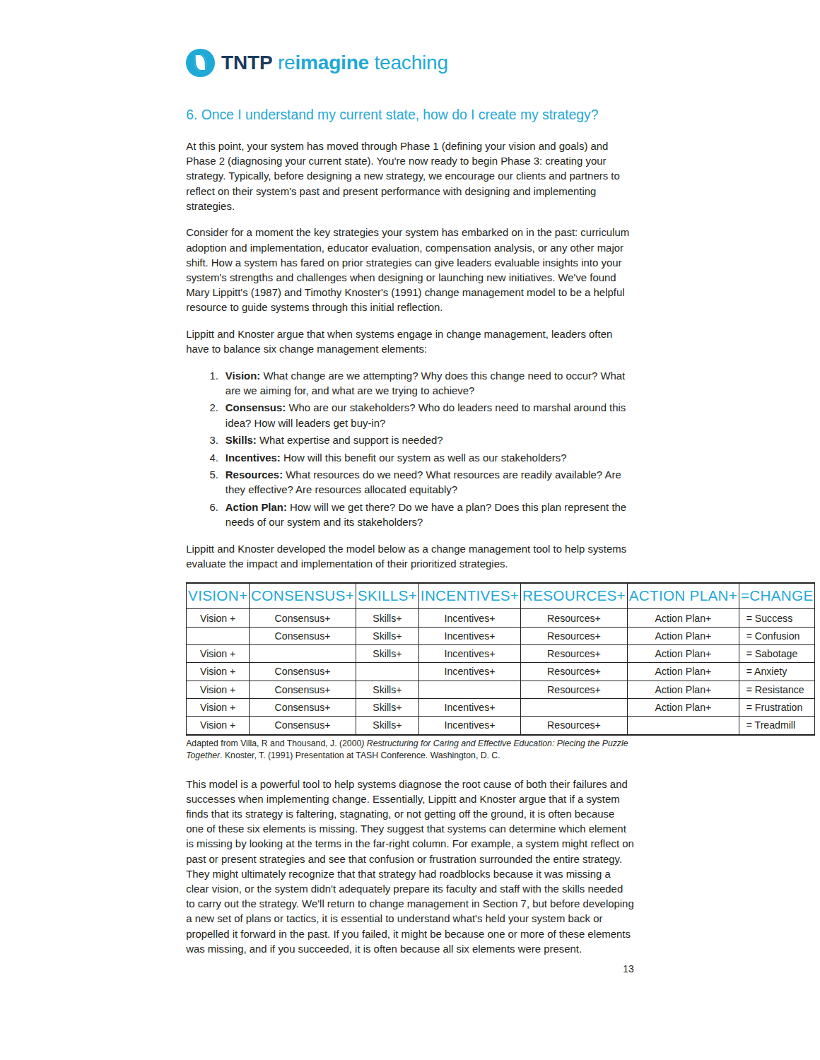TNTP re imagine teaching
6. Once I understand my current state, how do I create my strategy?
At this point, your system has moved through Phase 1 (defining your vision and goals) and Phase 2 (diagnosing your current state). You're now ready to begin Phase 3: creating your strategy. Typically, before designing a new strategy, we encourage our clients and partners to reflect on their system's past and present performance with designing and implementing strategies.
Consider for a moment the key strategies your system has embarked on in the past: curriculum adoption and implementation, educator evaluation, compensation analysis, or any other major shift. How a system has fared on prior strategies can give leaders evaluable insights into your system's strengths and challenges when designing or launching new initiatives. We've found Mary Lippitt's (1987) and Timothy Knoster's (1991) change management model to be a helpful resource to guide systems through this initial reflection.
Lippitt and Knoster argue that when systems engage in change management, leaders often have to balance six change management elements:
Vision: What change are we attempting? Why does this change need to occur? What are we aiming for, and what are we trying to achieve?
Consensus: Who are our stakeholders? Who do leaders need to marshal around this idea? How will leaders get buy-in?
Skills: What expertise and support is needed?
Incentives: How will this benefit our system as well as our stakeholders?
Resources: What resources do we need? What resources are readily available? Are they effective? Are resources allocated equitably?
Action Plan: How will we get there? Do we have a plan? Does this plan represent the needs of our system and its stakeholders?
Lippitt and Knoster developed the model below as a change management tool to help systems evaluate the impact and implementation of their prioritized strategies.
| VISION+ | CONSENSUS+ | SKILLS+ | INCENTIVES+ | RESOURCES+ | ACTION PLAN+ | =CHANGE |
| --- | --- | --- | --- | --- | --- | --- |
| Vision + | Consensus+ | Skills+ | Incentives+ | Resources+ | Action Plan+ | = Success |
| | Consensus+ | Skills+ | Incentives+ | Resources+ | Action Plan+ | = Confusion |
| Vision + | | Skills+ | Incentives+ | Resources+ | Action Plan+ | = Sabotage |
| Vision + | Consensus+ | | Incentives+ | Resources+ | Action Plan+ | = Anxiety |
| Vision + | Consensus+ | Skills+ | | Resources+ | Action Plan+ | = Resistance |
| Vision + | Consensus+ | Skills+ | Incentives+ | | Action Plan+ | = Frustration |
| Vision + | Consensus+ | Skills+ | Incentives+ | Resources+ | | = Treadmill |
Adapted from Villa, R and Thousand, J. (2000) Restructuring for Caring and Effective Education: Piecing the Puzzle Together. Knoster, T. (1991) Presentation at TASH Conference. Washington, D. C.
This model is a powerful tool to help systems diagnose the root cause of both their failures and successes when implementing change. Essentially, Lippitt and Knoster argue that if a system finds that its strategy is faltering, stagnating, or not getting off the ground, it is often because one of these six elements is missing. They suggest that systems can determine which element is missing by looking at the terms in the far-right column. For example, a system might reflect on past or present strategies and see that confusion or frustration surrounded the entire strategy. They might ultimately recognize that that strategy had roadblocks because it was missing a clear vision, or the system didn't adequately prepare its faculty and staff with the skills needed to carry out the strategy. We'll return to change management in Section 7, but before developing a new set of plans or tactics, it is essential to understand what's held your system back or propelled it forward in the past. If you failed, it might be because one or more of these elements was missing, and if you succeeded, it is often because all six elements were present.
13